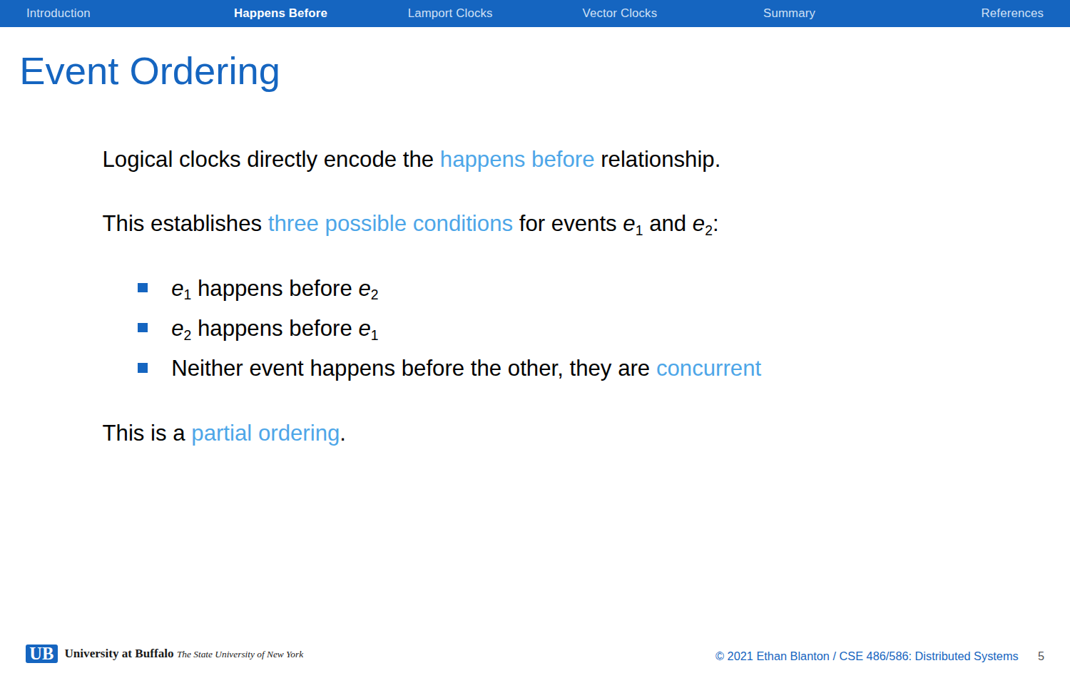Introduction Happens Before Lamport Clocks Vector Clocks Summary References
Event Ordering
Logical clocks directly encode the happens before relationship.
This establishes three possible conditions for events e1 and e2:
e1 happens before e2
e2 happens before e1
Neither event happens before the other, they are concurrent
This is a partial ordering.
UB University at Buffalo The State University of New York
© 2021 Ethan Blanton / CSE 486/586: Distributed Systems 5